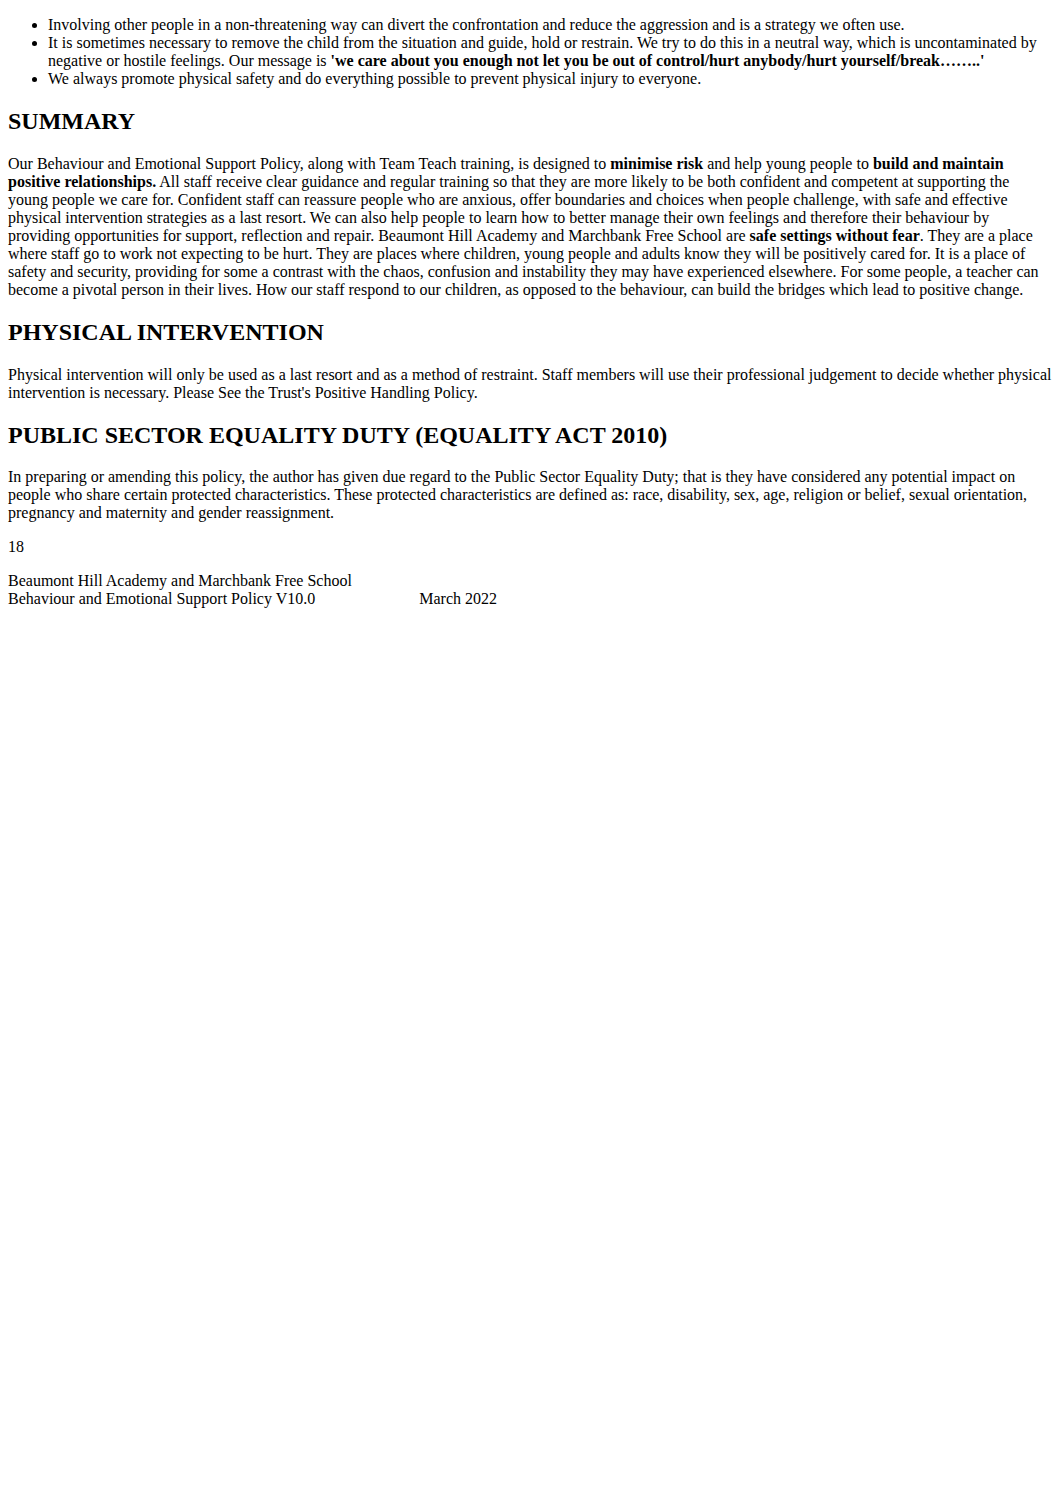Involving other people in a non-threatening way can divert the confrontation and reduce the aggression and is a strategy we often use.
It is sometimes necessary to remove the child from the situation and guide, hold or restrain. We try to do this in a neutral way, which is uncontaminated by negative or hostile feelings. Our message is 'we care about you enough not let you be out of control/hurt anybody/hurt yourself/break……..'
We always promote physical safety and do everything possible to prevent physical injury to everyone.
SUMMARY
Our Behaviour and Emotional Support Policy, along with Team Teach training, is designed to minimise risk and help young people to build and maintain positive relationships. All staff receive clear guidance and regular training so that they are more likely to be both confident and competent at supporting the young people we care for. Confident staff can reassure people who are anxious, offer boundaries and choices when people challenge, with safe and effective physical intervention strategies as a last resort. We can also help people to learn how to better manage their own feelings and therefore their behaviour by providing opportunities for support, reflection and repair. Beaumont Hill Academy and Marchbank Free School are safe settings without fear. They are a place where staff go to work not expecting to be hurt. They are places where children, young people and adults know they will be positively cared for. It is a place of safety and security, providing for some a contrast with the chaos, confusion and instability they may have experienced elsewhere. For some people, a teacher can become a pivotal person in their lives. How our staff respond to our children, as opposed to the behaviour, can build the bridges which lead to positive change.
PHYSICAL INTERVENTION
Physical intervention will only be used as a last resort and as a method of restraint. Staff members will use their professional judgement to decide whether physical intervention is necessary. Please See the Trust's Positive Handling Policy.
PUBLIC SECTOR EQUALITY DUTY (EQUALITY ACT 2010)
In preparing or amending this policy, the author has given due regard to the Public Sector Equality Duty; that is they have considered any potential impact on people who share certain protected characteristics. These protected characteristics are defined as: race, disability, sex, age, religion or belief, sexual orientation, pregnancy and maternity and gender reassignment.
18
Beaumont Hill Academy and Marchbank Free School
Behaviour and Emotional Support Policy V10.0 March 2022